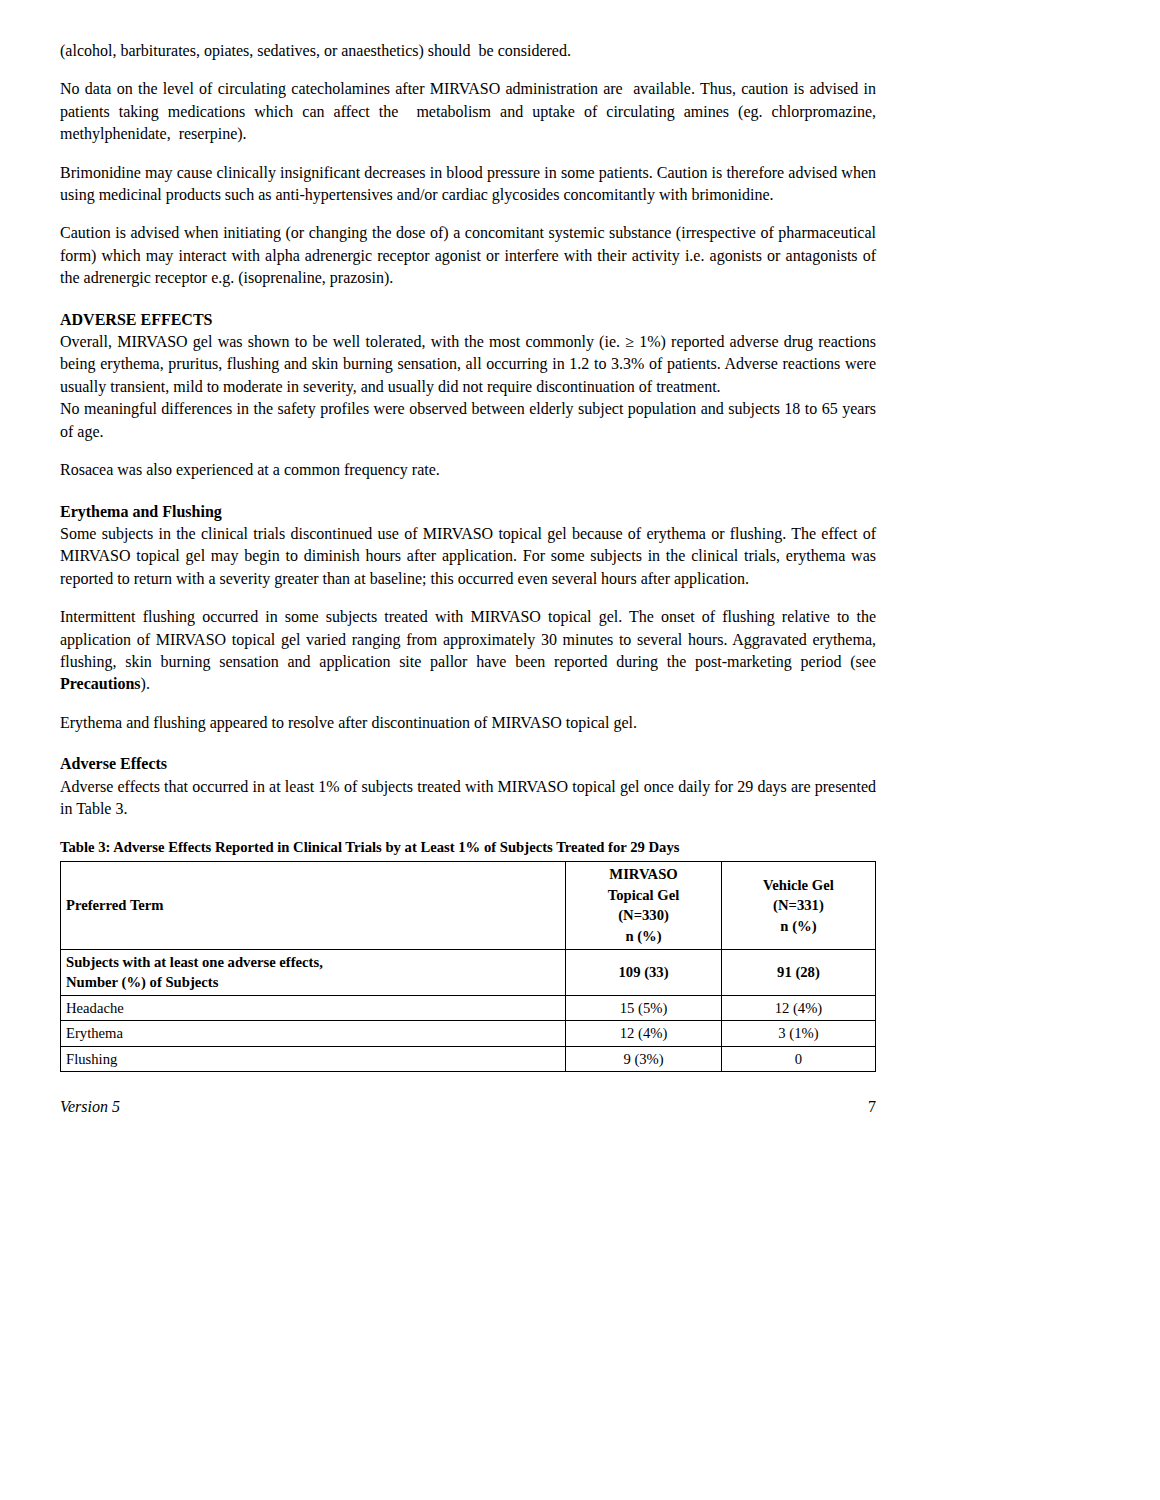(alcohol, barbiturates, opiates, sedatives, or anaesthetics) should be considered.
No data on the level of circulating catecholamines after MIRVASO administration are available. Thus, caution is advised in patients taking medications which can affect the metabolism and uptake of circulating amines (eg. chlorpromazine, methylphenidate, reserpine).
Brimonidine may cause clinically insignificant decreases in blood pressure in some patients. Caution is therefore advised when using medicinal products such as anti-hypertensives and/or cardiac glycosides concomitantly with brimonidine.
Caution is advised when initiating (or changing the dose of) a concomitant systemic substance (irrespective of pharmaceutical form) which may interact with alpha adrenergic receptor agonist or interfere with their activity i.e. agonists or antagonists of the adrenergic receptor e.g. (isoprenaline, prazosin).
ADVERSE EFFECTS
Overall, MIRVASO gel was shown to be well tolerated, with the most commonly (ie. ≥ 1%) reported adverse drug reactions being erythema, pruritus, flushing and skin burning sensation, all occurring in 1.2 to 3.3% of patients. Adverse reactions were usually transient, mild to moderate in severity, and usually did not require discontinuation of treatment.
No meaningful differences in the safety profiles were observed between elderly subject population and subjects 18 to 65 years of age.
Rosacea was also experienced at a common frequency rate.
Erythema and Flushing
Some subjects in the clinical trials discontinued use of MIRVASO topical gel because of erythema or flushing. The effect of MIRVASO topical gel may begin to diminish hours after application. For some subjects in the clinical trials, erythema was reported to return with a severity greater than at baseline; this occurred even several hours after application.
Intermittent flushing occurred in some subjects treated with MIRVASO topical gel. The onset of flushing relative to the application of MIRVASO topical gel varied ranging from approximately 30 minutes to several hours. Aggravated erythema, flushing, skin burning sensation and application site pallor have been reported during the post-marketing period (see Precautions).
Erythema and flushing appeared to resolve after discontinuation of MIRVASO topical gel.
Adverse Effects
Adverse effects that occurred in at least 1% of subjects treated with MIRVASO topical gel once daily for 29 days are presented in Table 3.
Table 3: Adverse Effects Reported in Clinical Trials by at Least 1% of Subjects Treated for 29 Days
| Preferred Term | MIRVASO Topical Gel (N=330) n (%) | Vehicle Gel (N=331) n (%) |
| --- | --- | --- |
| Subjects with at least one adverse effects, Number (%) of Subjects | 109 (33) | 91 (28) |
| Headache | 15 (5%) | 12 (4%) |
| Erythema | 12 (4%) | 3 (1%) |
| Flushing | 9 (3%) | 0 |
Version 5 7